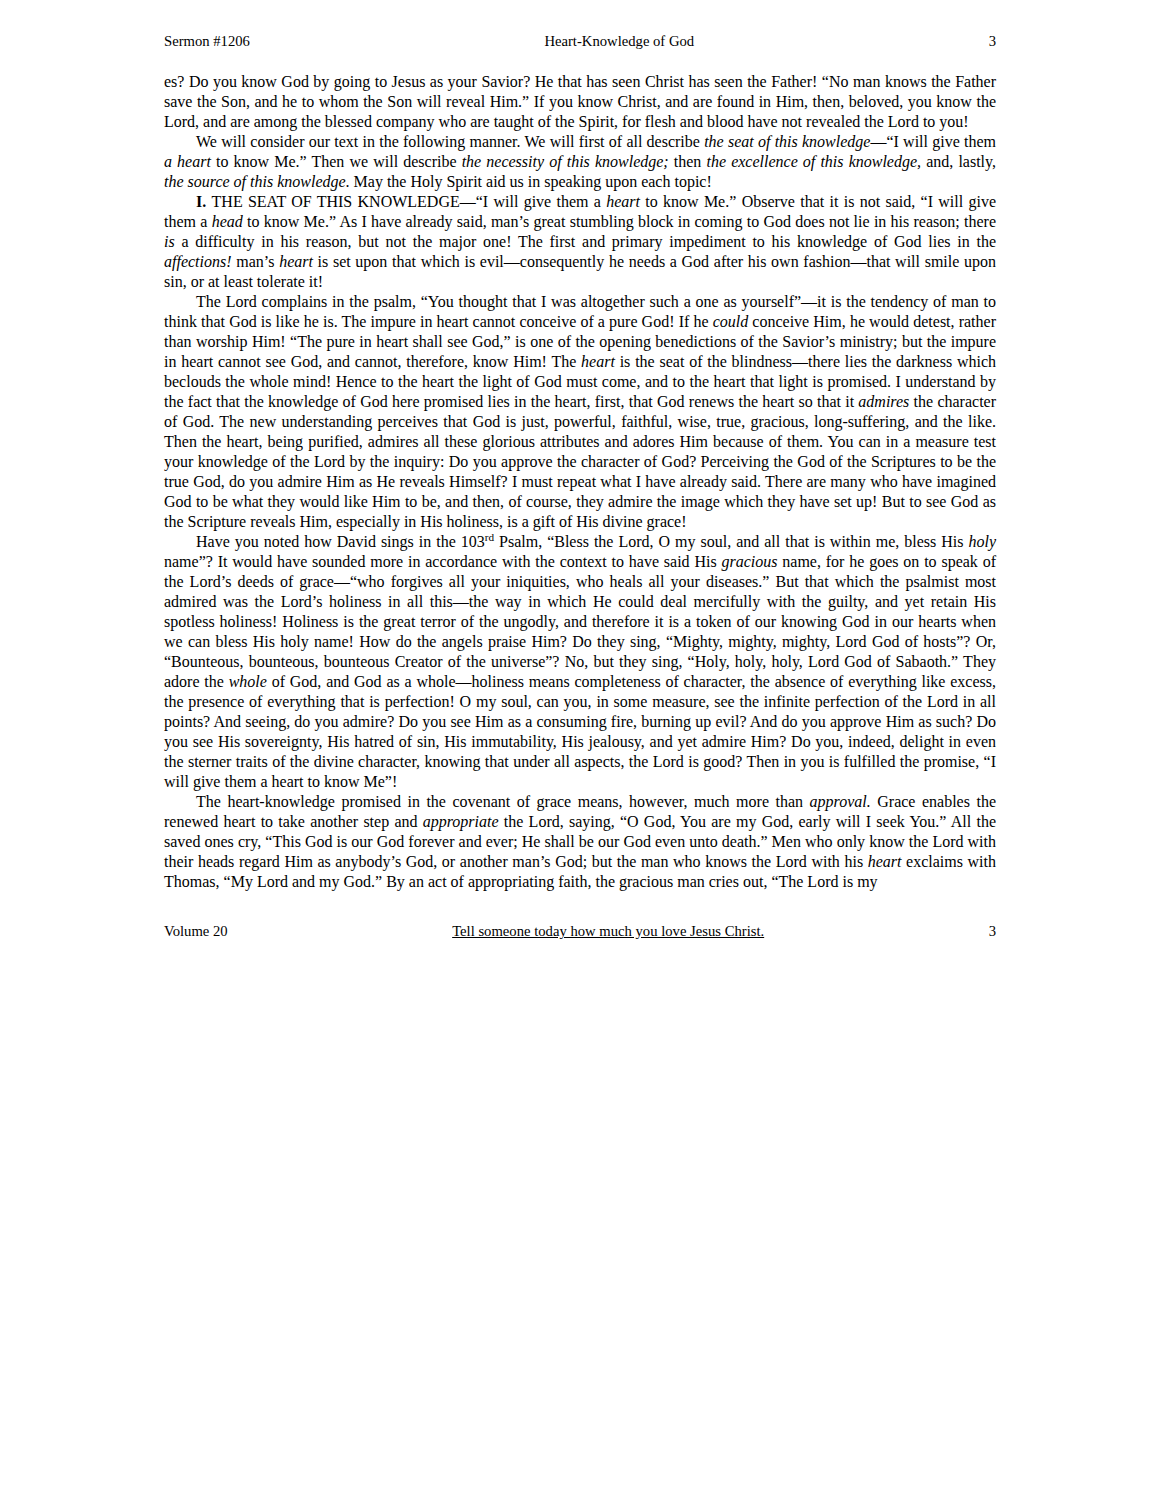Sermon #1206 Heart-Knowledge of God 3
es? Do you know God by going to Jesus as your Savior? He that has seen Christ has seen the Father! “No man knows the Father save the Son, and he to whom the Son will reveal Him.” If you know Christ, and are found in Him, then, beloved, you know the Lord, and are among the blessed company who are taught of the Spirit, for flesh and blood have not revealed the Lord to you!
We will consider our text in the following manner. We will first of all describe the seat of this knowledge—“I will give them a heart to know Me.” Then we will describe the necessity of this knowledge; then the excellence of this knowledge, and, lastly, the source of this knowledge. May the Holy Spirit aid us in speaking upon each topic!
I. THE SEAT OF THIS KNOWLEDGE—“I will give them a heart to know Me.” Observe that it is not said, “I will give them a head to know Me.” As I have already said, man’s great stumbling block in coming to God does not lie in his reason; there is a difficulty in his reason, but not the major one! The first and primary impediment to his knowledge of God lies in the affections! man’s heart is set upon that which is evil—consequently he needs a God after his own fashion—that will smile upon sin, or at least tolerate it!
The Lord complains in the psalm, “You thought that I was altogether such a one as yourself”—it is the tendency of man to think that God is like he is. The impure in heart cannot conceive of a pure God! If he could conceive Him, he would detest, rather than worship Him! “The pure in heart shall see God,” is one of the opening benedictions of the Savior’s ministry; but the impure in heart cannot see God, and cannot, therefore, know Him! The heart is the seat of the blindness—there lies the darkness which beclouds the whole mind! Hence to the heart the light of God must come, and to the heart that light is promised. I understand by the fact that the knowledge of God here promised lies in the heart, first, that God renews the heart so that it admires the character of God. The new understanding perceives that God is just, powerful, faithful, wise, true, gracious, long-suffering, and the like. Then the heart, being purified, admires all these glorious attributes and adores Him because of them. You can in a measure test your knowledge of the Lord by the inquiry: Do you approve the character of God? Perceiving the God of the Scriptures to be the true God, do you admire Him as He reveals Himself? I must repeat what I have already said. There are many who have imagined God to be what they would like Him to be, and then, of course, they admire the image which they have set up! But to see God as the Scripture reveals Him, especially in His holiness, is a gift of His divine grace!
Have you noted how David sings in the 103rd Psalm, “Bless the Lord, O my soul, and all that is within me, bless His holy name”? It would have sounded more in accordance with the context to have said His gracious name, for he goes on to speak of the Lord’s deeds of grace—“who forgives all your iniquities, who heals all your diseases.” But that which the psalmist most admired was the Lord’s holiness in all this—the way in which He could deal mercifully with the guilty, and yet retain His spotless holiness! Holiness is the great terror of the ungodly, and therefore it is a token of our knowing God in our hearts when we can bless His holy name! How do the angels praise Him? Do they sing, “Mighty, mighty, mighty, Lord God of hosts”? Or, “Bounteous, bounteous, bounteous Creator of the universe”? No, but they sing, “Holy, holy, holy, Lord God of Sabaoth.” They adore the whole of God, and God as a whole—holiness means completeness of character, the absence of everything like excess, the presence of everything that is perfection! O my soul, can you, in some measure, see the infinite perfection of the Lord in all points? And seeing, do you admire? Do you see Him as a consuming fire, burning up evil? And do you approve Him as such? Do you see His sovereignty, His hatred of sin, His immutability, His jealousy, and yet admire Him? Do you, indeed, delight in even the sterner traits of the divine character, knowing that under all aspects, the Lord is good? Then in you is fulfilled the promise, “I will give them a heart to know Me”!
The heart-knowledge promised in the covenant of grace means, however, much more than approval. Grace enables the renewed heart to take another step and appropriate the Lord, saying, “O God, You are my God, early will I seek You.” All the saved ones cry, “This God is our God forever and ever; He shall be our God even unto death.” Men who only know the Lord with their heads regard Him as anybody’s God, or another man’s God; but the man who knows the Lord with his heart exclaims with Thomas, “My Lord and my God.” By an act of appropriating faith, the gracious man cries out, “The Lord is my
Volume 20 Tell someone today how much you love Jesus Christ. 3